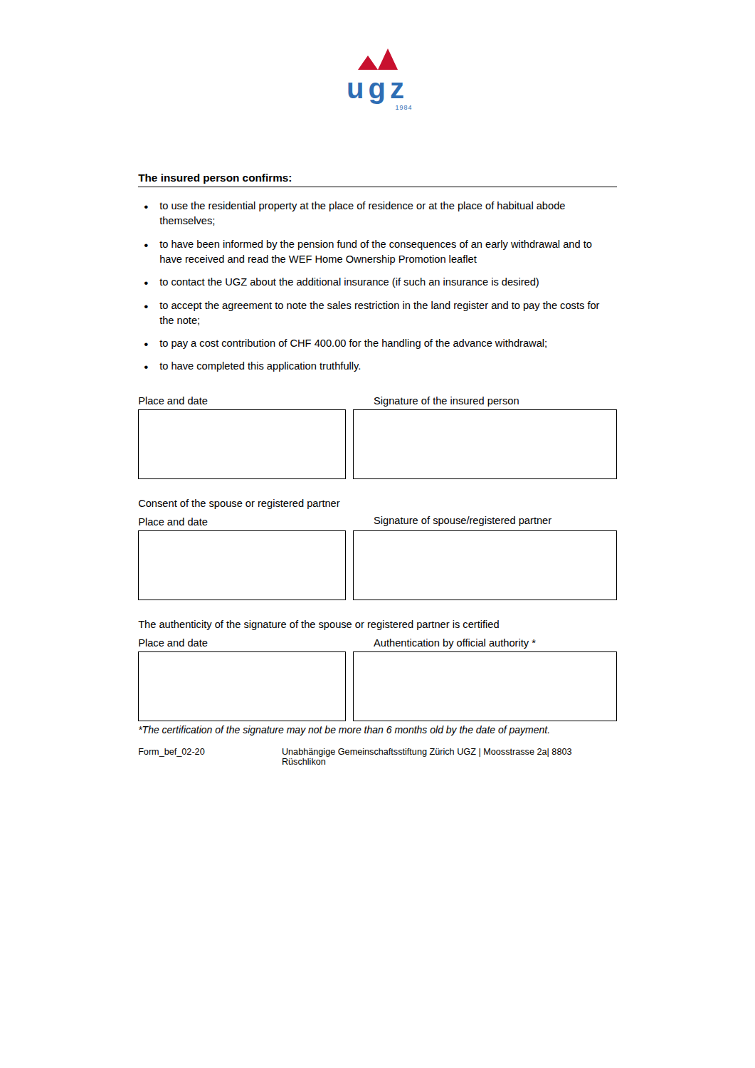ugz
1984
The insured person confirms:
to use the residential property at the place of residence or at the place of habitual abode themselves;
to have been informed by the pension fund of the consequences of an early withdrawal and to have received and read the WEF Home Ownership Promotion leaflet
to contact the UGZ about the additional insurance (if such an insurance is desired)
to accept the agreement to note the sales restriction in the land register and to pay the costs for the note;
to pay a cost contribution of CHF 400.00 for the handling of the advance withdrawal;
to have completed this application truthfully.
Place and date
Signature of the insured person
Consent of the spouse or registered partner
Place and date
Signature of spouse/registered partner
The authenticity of the signature of the spouse or registered partner is certified
Place and date
Authentication by official authority *
*The certification of the signature may not be more than 6 months old by the date of payment.
Form_bef_02-20
Unabhängige Gemeinschaftsstiftung Zürich UGZ | Moosstrasse 2a| 8803 Rüschlikon